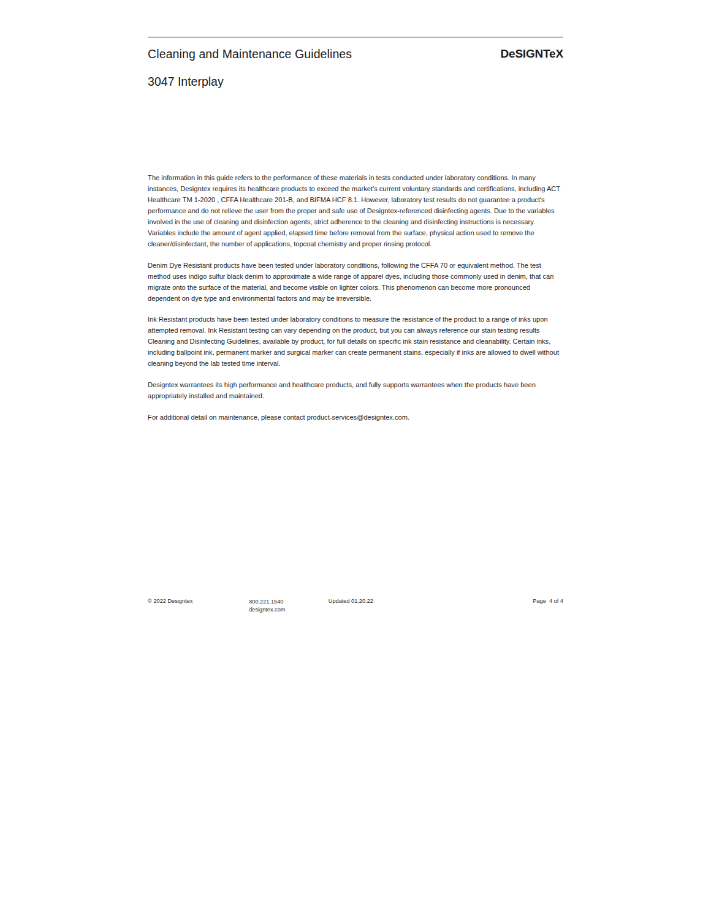Cleaning and Maintenance Guidelines
3047 Interplay
De SIGNTe X
The information in this guide refers to the performance of these materials in tests conducted under laboratory conditions. In many instances, Designtex requires its healthcare products to exceed the market's current voluntary standards and certifications, including ACT Healthcare TM 1-2020 , CFFA Healthcare 201-B, and BIFMA HCF 8.1. However, laboratory test results do not guarantee a product's performance and do not relieve the user from the proper and safe use of Designtex-referenced disinfecting agents. Due to the variables involved in the use of cleaning and disinfection agents, strict adherence to the cleaning and disinfecting instructions is necessary. Variables include the amount of agent applied, elapsed time before removal from the surface, physical action used to remove the cleaner/disinfectant, the number of applications, topcoat chemistry and proper rinsing protocol.
Denim Dye Resistant products have been tested under laboratory conditions, following the CFFA 70 or equivalent method. The test method uses indigo sulfur black denim to approximate a wide range of apparel dyes, including those commonly used in denim, that can migrate onto the surface of the material, and become visible on lighter colors. This phenomenon can become more pronounced dependent on dye type and environmental factors and may be irreversible.
Ink Resistant products have been tested under laboratory conditions to measure the resistance of the product to a range of inks upon attempted removal. Ink Resistant testing can vary depending on the product, but you can always reference our stain testing results Cleaning and Disinfecting Guidelines, available by product, for full details on specific ink stain resistance and cleanability. Certain inks, including ballpoint ink, permanent marker and surgical marker can create permanent stains, especially if inks are allowed to dwell without cleaning beyond the lab tested time interval.
Designtex warrantees its high performance and healthcare products, and fully supports warrantees when the products have been appropriately installed and maintained.
For additional detail on maintenance, please contact product-services@designtex.com.
© 2022 Designtex
800.221.1540
designtex.com
Updated 01.20.22
Page 4 of 4